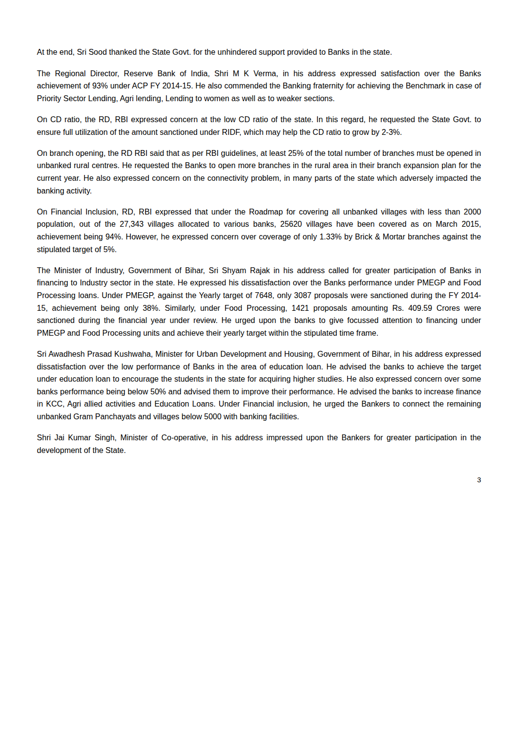At the end, Sri Sood thanked the State Govt. for the unhindered support provided to Banks in the state.
The Regional Director, Reserve Bank of India, Shri M K Verma, in his address expressed satisfaction over the Banks achievement of 93% under ACP FY 2014-15. He also commended the Banking fraternity for achieving the Benchmark in case of Priority Sector Lending, Agri lending, Lending to women as well as to weaker sections.
On CD ratio, the RD, RBI expressed concern at the low CD ratio of the state. In this regard, he requested the State Govt. to ensure full utilization of the amount sanctioned under RIDF, which may help the CD ratio to grow by 2-3%.
On branch opening, the RD RBI said that as per RBI guidelines, at least 25% of the total number of branches must be opened in unbanked rural centres. He requested the Banks to open more branches in the rural area in their branch expansion plan for the current year. He also expressed concern on the connectivity problem, in many parts of the state which adversely impacted the banking activity.
On Financial Inclusion, RD, RBI expressed that under the Roadmap for covering all unbanked villages with less than 2000 population, out of the 27,343 villages allocated to various banks, 25620 villages have been covered as on March 2015, achievement being 94%. However, he expressed concern over coverage of only 1.33% by Brick & Mortar branches against the stipulated target of 5%.
The Minister of Industry, Government of Bihar, Sri Shyam Rajak in his address called for greater participation of Banks in financing to Industry sector in the state. He expressed his dissatisfaction over the Banks performance under PMEGP and Food Processing loans. Under PMEGP, against the Yearly target of 7648, only 3087 proposals were sanctioned during the FY 2014-15, achievement being only 38%. Similarly, under Food Processing, 1421 proposals amounting Rs. 409.59 Crores were sanctioned during the financial year under review. He urged upon the banks to give focussed attention to financing under PMEGP and Food Processing units and achieve their yearly target within the stipulated time frame.
Sri Awadhesh Prasad Kushwaha, Minister for Urban Development and Housing, Government of Bihar, in his address expressed dissatisfaction over the low performance of Banks in the area of education loan. He advised the banks to achieve the target under education loan to encourage the students in the state for acquiring higher studies. He also expressed concern over some banks performance being below 50% and advised them to improve their performance. He advised the banks to increase finance in KCC, Agri allied activities and Education Loans. Under Financial inclusion, he urged the Bankers to connect the remaining unbanked Gram Panchayats and villages below 5000 with banking facilities.
Shri Jai Kumar Singh, Minister of Co-operative, in his address impressed upon the Bankers for greater participation in the development of the State.
3